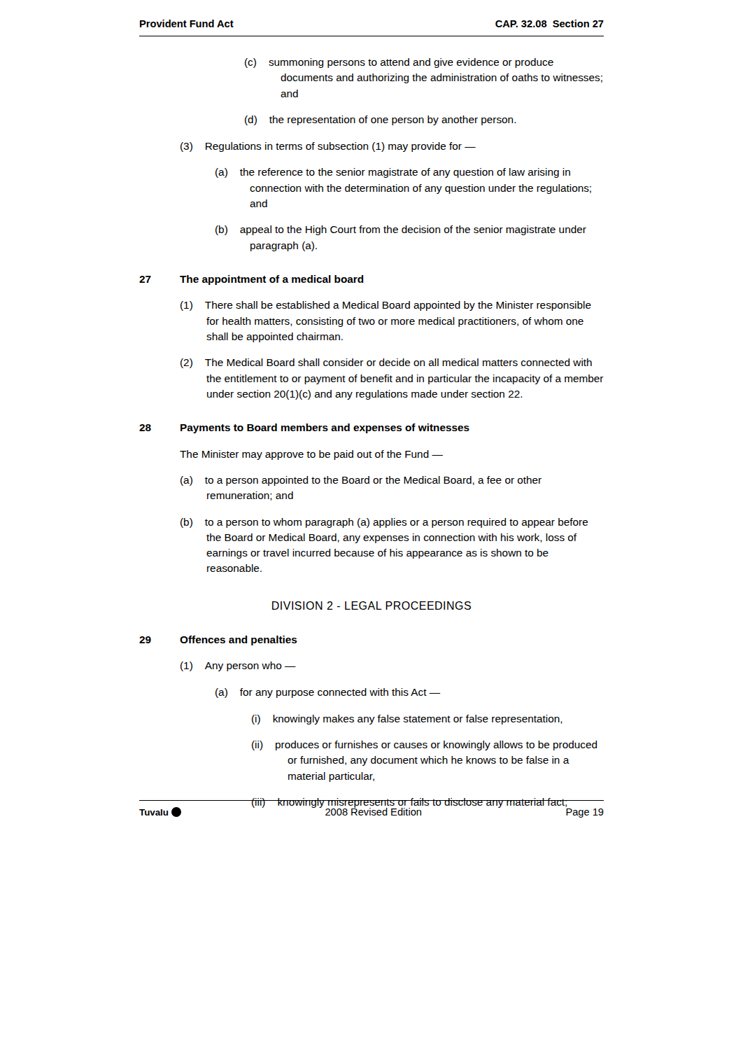Provident Fund Act
CAP. 32.08 Section 27
(c) summoning persons to attend and give evidence or produce documents and authorizing the administration of oaths to witnesses; and
(d) the representation of one person by another person.
(3) Regulations in terms of subsection (1) may provide for —
(a) the reference to the senior magistrate of any question of law arising in connection with the determination of any question under the regulations; and
(b) appeal to the High Court from the decision of the senior magistrate under paragraph (a).
27 The appointment of a medical board
(1) There shall be established a Medical Board appointed by the Minister responsible for health matters, consisting of two or more medical practitioners, of whom one shall be appointed chairman.
(2) The Medical Board shall consider or decide on all medical matters connected with the entitlement to or payment of benefit and in particular the incapacity of a member under section 20(1)(c) and any regulations made under section 22.
28 Payments to Board members and expenses of witnesses
The Minister may approve to be paid out of the Fund —
(a) to a person appointed to the Board or the Medical Board, a fee or other remuneration; and
(b) to a person to whom paragraph (a) applies or a person required to appear before the Board or Medical Board, any expenses in connection with his work, loss of earnings or travel incurred because of his appearance as is shown to be reasonable.
DIVISION 2 - LEGAL PROCEEDINGS
29 Offences and penalties
(1) Any person who —
(a) for any purpose connected with this Act —
(i) knowingly makes any false statement or false representation,
(ii) produces or furnishes or causes or knowingly allows to be produced or furnished, any document which he knows to be false in a material particular,
(iii) knowingly misrepresents or fails to disclose any material fact;
Tuvalu
2008 Revised Edition
Page 19